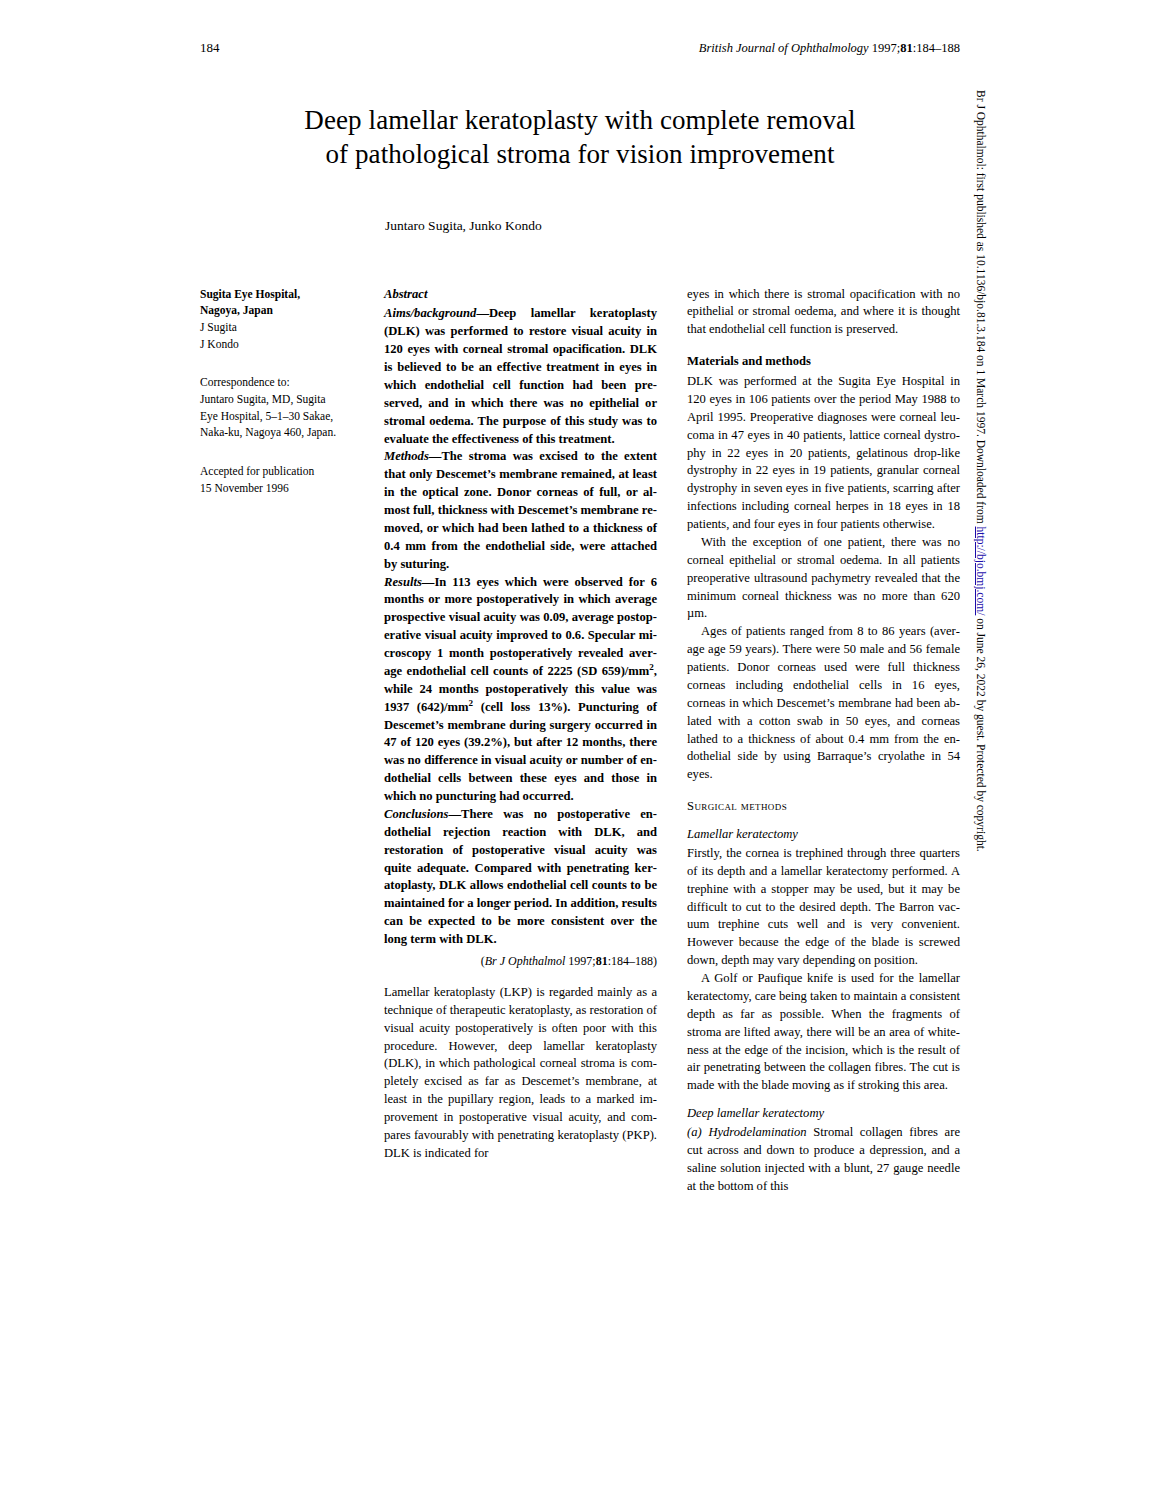Br J Ophthalmol: first published as 10.1136/bjo.81.3.184 on 1 March 1997. Downloaded from http://bjo.bmj.com/ on June 26, 2022 by guest. Protected by copyright.
184
British Journal of Ophthalmology 1997;81:184–188
Deep lamellar keratoplasty with complete removal
of pathological stroma for vision improvement
Juntaro Sugita, Junko Kondo
Sugita Eye Hospital,
Nagoya, Japan
J Sugita
J Kondo
Correspondence to:
Juntaro Sugita, MD, Sugita
Eye Hospital, 5–1–30 Sakae,
Naka-ku, Nagoya 460, Japan.
Accepted for publication
15 November 1996
Abstract
Aims/background—Deep lamellar keratoplasty (DLK) was performed to restore visual acuity in 120 eyes with corneal stromal opacification. DLK is believed to be an effective treatment in eyes in which endothelial cell function had been preserved, and in which there was no epithelial or stromal oedema. The purpose of this study was to evaluate the effectiveness of this treatment.
Methods—The stroma was excised to the extent that only Descemet’s membrane remained, at least in the optical zone. Donor corneas of full, or almost full, thickness with Descemet’s membrane removed, or which had been lathed to a thickness of 0.4 mm from the endothelial side, were attached by suturing.
Results—In 113 eyes which were observed for 6 months or more postoperatively in which average prospective visual acuity was 0.09, average postoperative visual acuity improved to 0.6. Specular microscopy 1 month postoperatively revealed average endothelial cell counts of 2225 (SD 659)/mm2, while 24 months postoperatively this value was 1937 (642)/mm2 (cell loss 13%). Puncturing of Descemet’s membrane during surgery occurred in 47 of 120 eyes (39.2%), but after 12 months, there was no difference in visual acuity or number of endothelial cells between these eyes and those in which no puncturing had occurred.
Conclusions—There was no postoperative endothelial rejection reaction with DLK, and restoration of postoperative visual acuity was quite adequate. Compared with penetrating keratoplasty, DLK allows endothelial cell counts to be maintained for a longer period. In addition, results can be expected to be more consistent over the long term with DLK.
(Br J Ophthalmol 1997;81:184–188)
Lamellar keratoplasty (LKP) is regarded mainly as a technique of therapeutic keratoplasty, as restoration of visual acuity postoperatively is often poor with this procedure. However, deep lamellar keratoplasty (DLK), in which pathological corneal stroma is completely excised as far as Descemet’s membrane, at least in the pupillary region, leads to a marked improvement in postoperative visual acuity, and compares favourably with penetrating keratoplasty (PKP). DLK is indicated for
eyes in which there is stromal opacification with no epithelial or stromal oedema, and where it is thought that endothelial cell function is preserved.
Materials and methods
DLK was performed at the Sugita Eye Hospital in 120 eyes in 106 patients over the period May 1988 to April 1995. Preoperative diagnoses were corneal leucoma in 47 eyes in 40 patients, lattice corneal dystrophy in 22 eyes in 20 patients, gelatinous drop-like dystrophy in 22 eyes in 19 patients, granular corneal dystrophy in seven eyes in five patients, scarring after infections including corneal herpes in 18 eyes in 18 patients, and four eyes in four patients otherwise.
With the exception of one patient, there was no corneal epithelial or stromal oedema. In all patients preoperative ultrasound pachymetry revealed that the minimum corneal thickness was no more than 620 µm.
Ages of patients ranged from 8 to 86 years (average age 59 years). There were 50 male and 56 female patients. Donor corneas used were full thickness corneas including endothelial cells in 16 eyes, corneas in which Descemet’s membrane had been ablated with a cotton swab in 50 eyes, and corneas lathed to a thickness of about 0.4 mm from the endothelial side by using Barraque’s cryolathe in 54 eyes.
Surgical methods
Lamellar keratectomy
Firstly, the cornea is trephined through three quarters of its depth and a lamellar keratectomy performed. A trephine with a stopper may be used, but it may be difficult to cut to the desired depth. The Barron vacuum trephine cuts well and is very convenient. However because the edge of the blade is screwed down, depth may vary depending on position.
A Golf or Paufique knife is used for the lamellar keratectomy, care being taken to maintain a consistent depth as far as possible. When the fragments of stroma are lifted away, there will be an area of whiteness at the edge of the incision, which is the result of air penetrating between the collagen fibres. The cut is made with the blade moving as if stroking this area.
Deep lamellar keratectomy
(a) Hydrodelamination Stromal collagen fibres are cut across and down to produce a depression, and a saline solution injected with a blunt, 27 gauge needle at the bottom of this